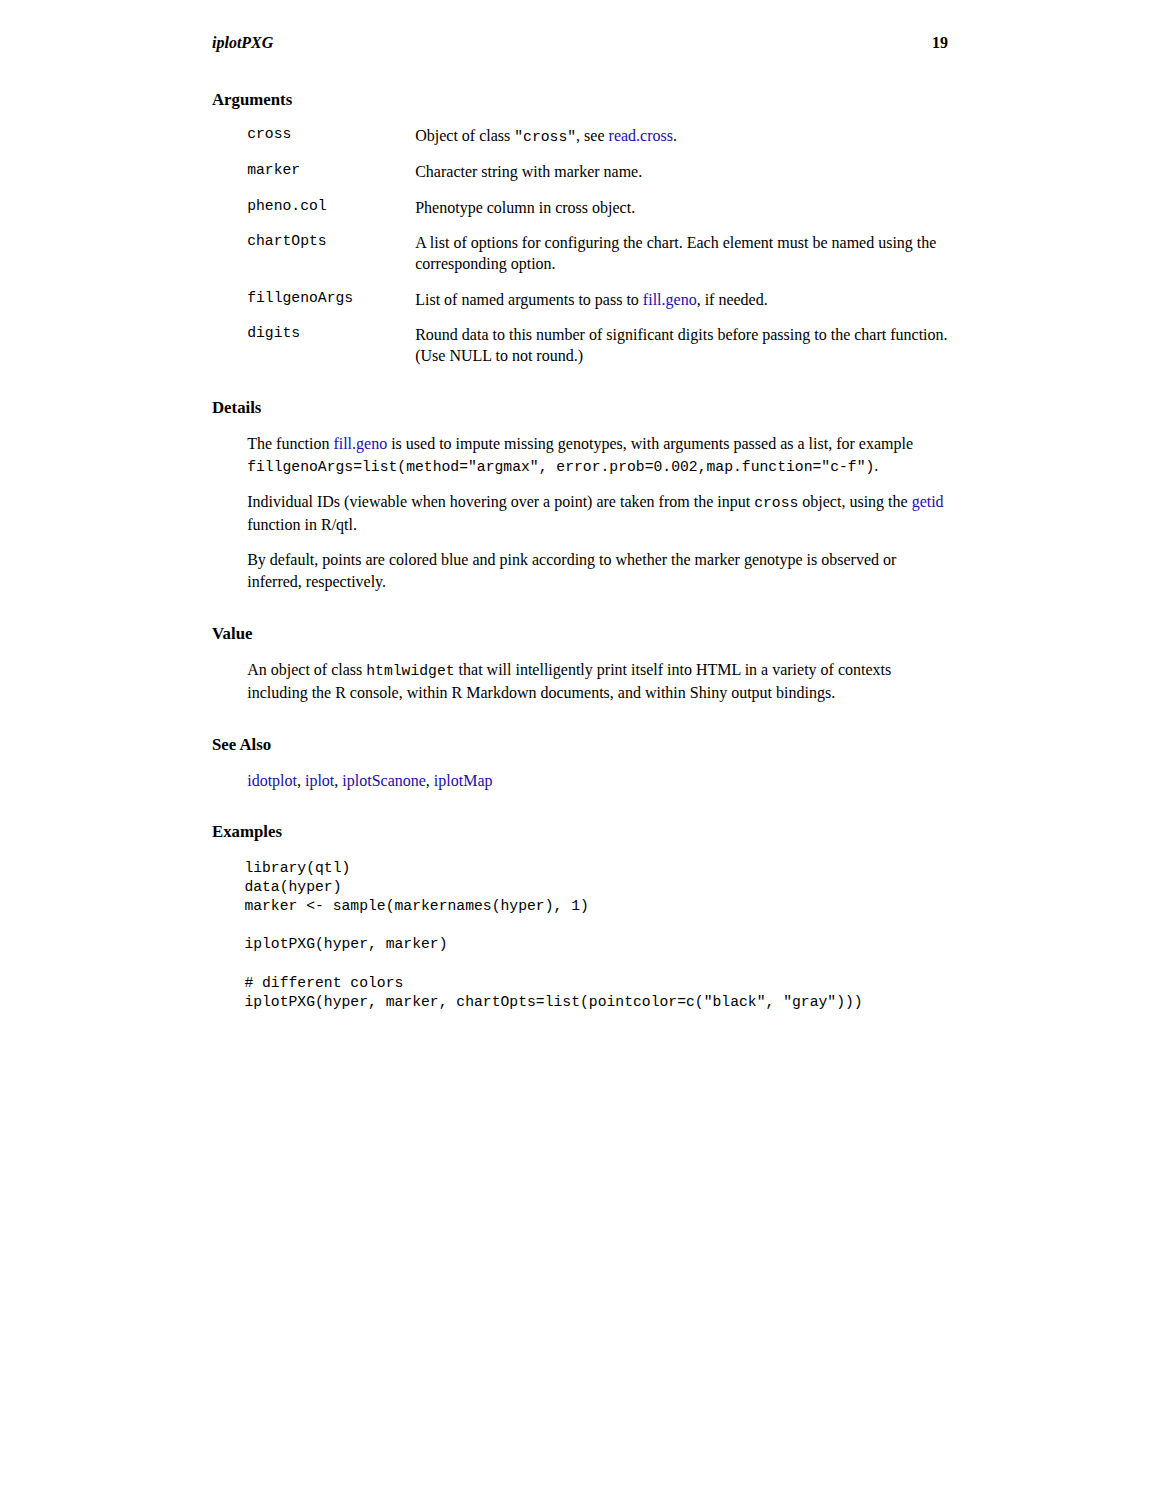iplotPXG 19
Arguments
cross
Object of class "cross", see read.cross.
marker
Character string with marker name.
pheno.col
Phenotype column in cross object.
chartOpts
A list of options for configuring the chart. Each element must be named using the corresponding option.
fillgenoArgs
List of named arguments to pass to fill.geno, if needed.
digits
Round data to this number of significant digits before passing to the chart function. (Use NULL to not round.)
Details
The function fill.geno is used to impute missing genotypes, with arguments passed as a list, for example fillgenoArgs=list(method="argmax", error.prob=0.002,map.function="c-f").
Individual IDs (viewable when hovering over a point) are taken from the input cross object, using the getid function in R/qtl.
By default, points are colored blue and pink according to whether the marker genotype is observed or inferred, respectively.
Value
An object of class htmlwidget that will intelligently print itself into HTML in a variety of contexts including the R console, within R Markdown documents, and within Shiny output bindings.
See Also
idotplot, iplot, iplotScanone, iplotMap
Examples
library(qtl)
data(hyper)
marker <- sample(markernames(hyper), 1)

iplotPXG(hyper, marker)

# different colors
iplotPXG(hyper, marker, chartOpts=list(pointcolor=c("black", "gray")))